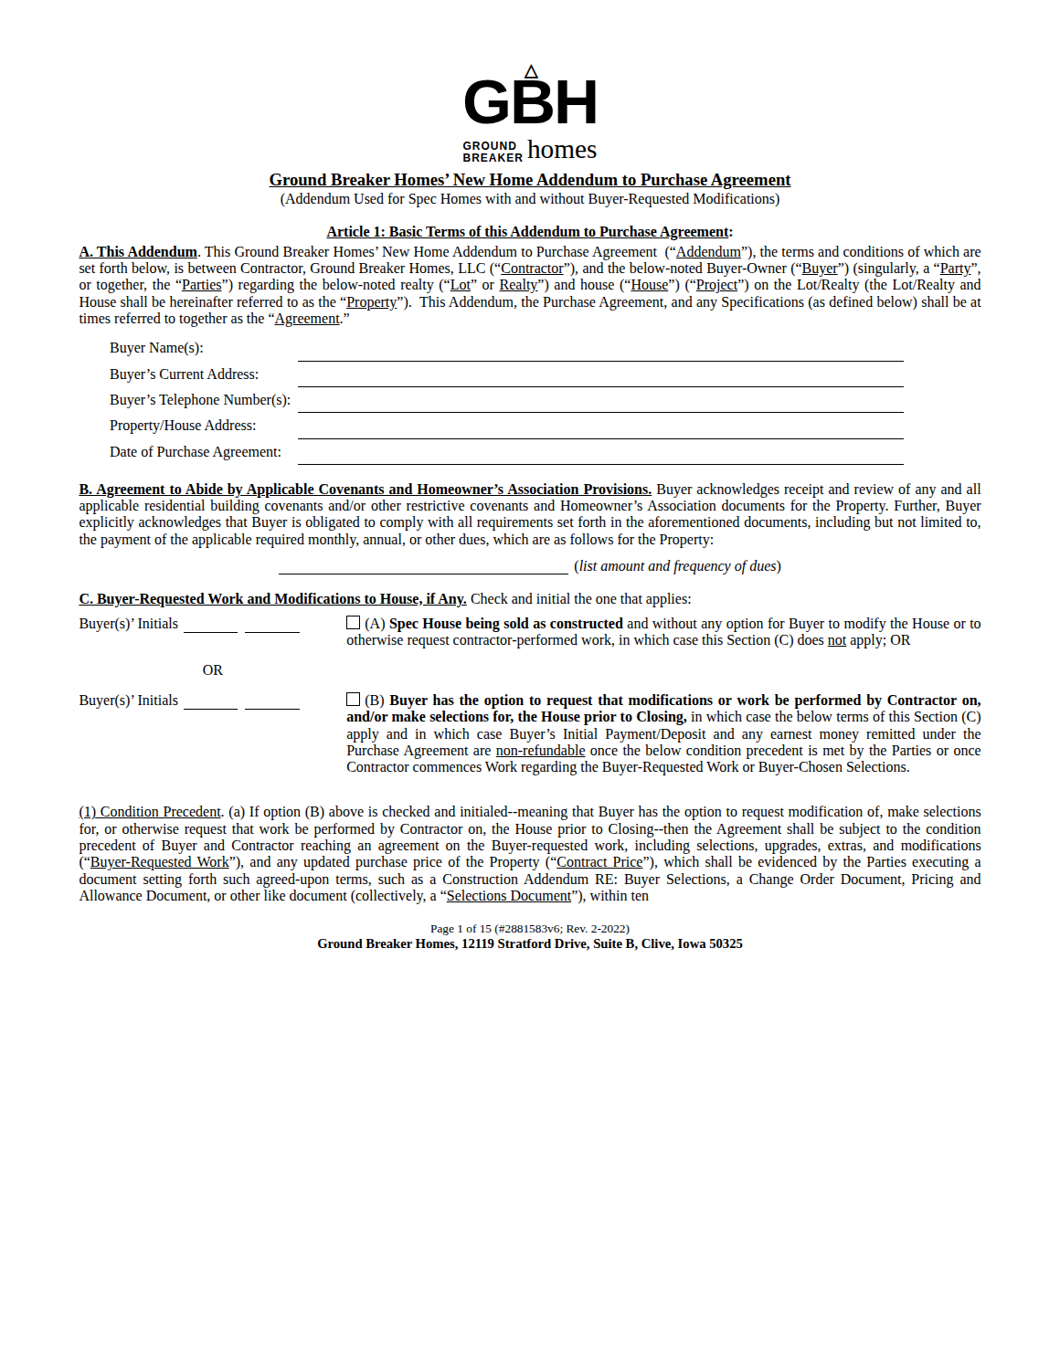△GBH
GROUND
BREAKER homes
Ground Breaker Homes’ New Home Addendum to Purchase Agreement
(Addendum Used for Spec Homes with and without Buyer-Requested Modifications)
Article 1: Basic Terms of this Addendum to Purchase Agreement:
A. This Addendum. This Ground Breaker Homes’ New Home Addendum to Purchase Agreement (“Addendum”), the terms and conditions of which are set forth below, is between Contractor, Ground Breaker Homes, LLC (“Contractor”), and the below-noted Buyer-Owner (“Buyer”) (singularly, a “Party”, or together, the “Parties”) regarding the below-noted realty (“Lot” or Realty”) and house (“House”) (“Project”) on the Lot/Realty (the Lot/Realty and House shall be hereinafter referred to as the “Property”). This Addendum, the Purchase Agreement, and any Specifications (as defined below) shall be at times referred to together as the “Agreement.”
| Buyer Name(s): | |
| Buyer’s Current Address: | |
| Buyer’s Telephone Number(s): | |
| Property/House Address: | |
| Date of Purchase Agreement: | |
B. Agreement to Abide by Applicable Covenants and Homeowner’s Association Provisions. Buyer acknowledges receipt and review of any and all applicable residential building covenants and/or other restrictive covenants and Homeowner’s Association documents for the Property. Further, Buyer explicitly acknowledges that Buyer is obligated to comply with all requirements set forth in the aforementioned documents, including but not limited to, the payment of the applicable required monthly, annual, or other dues, which are as follows for the Property:
(list amount and frequency of dues)
C. Buyer-Requested Work and Modifications to House, if Any. Check and initial the one that applies:
| Buyer(s)’ Initials | (A) Spec House being sold as constructed and without any option for Buyer to modify the House or to otherwise request contractor-performed work, in which case this Section (C) does not apply; OR |
| OR | |
| Buyer(s)’ Initials | (B) Buyer has the option to request that modifications or work be performed by Contractor on, and/or make selections for, the House prior to Closing, in which case the below terms of this Section (C) apply and in which case Buyer’s Initial Payment/Deposit and any earnest money remitted under the Purchase Agreement are non-refundable once the below condition precedent is met by the Parties or once Contractor commences Work regarding the Buyer-Requested Work or Buyer-Chosen Selections. |
(1) Condition Precedent. (a) If option (B) above is checked and initialed--meaning that Buyer has the option to request modification of, make selections for, or otherwise request that work be performed by Contractor on, the House prior to Closing--then the Agreement shall be subject to the condition precedent of Buyer and Contractor reaching an agreement on the Buyer-requested work, including selections, upgrades, extras, and modifications (“Buyer-Requested Work”), and any updated purchase price of the Property (“Contract Price”), which shall be evidenced by the Parties executing a document setting forth such agreed-upon terms, such as a Construction Addendum RE: Buyer Selections, a Change Order Document, Pricing and Allowance Document, or other like document (collectively, a “Selections Document”), within ten
Page 1 of 15 (#2881583v6; Rev. 2-2022)
Ground Breaker Homes, 12119 Stratford Drive, Suite B, Clive, Iowa 50325